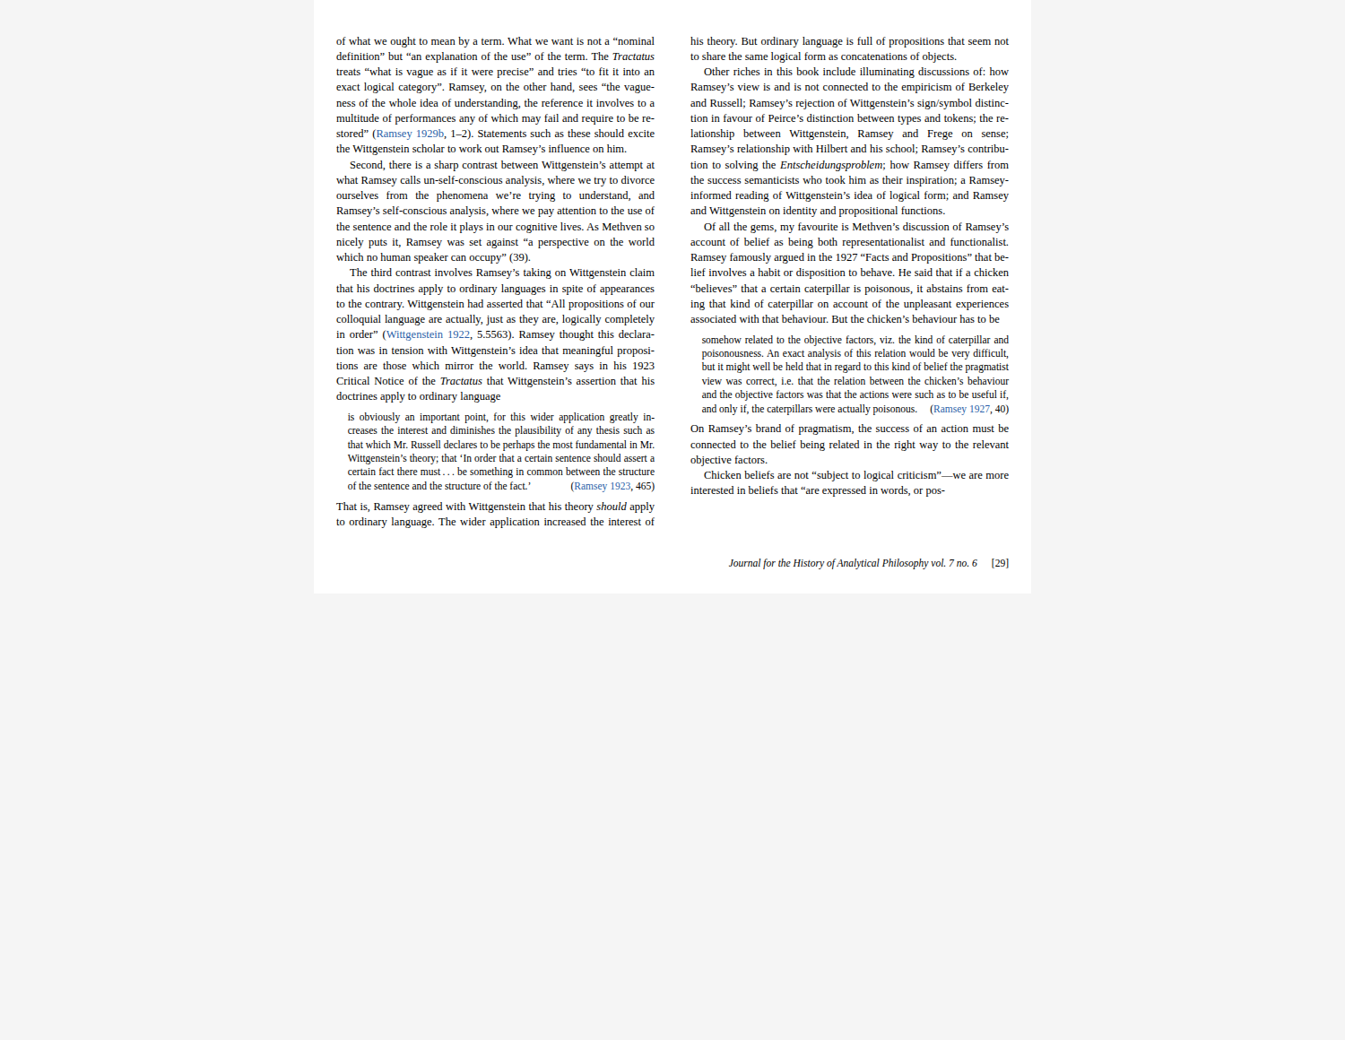of what we ought to mean by a term. What we want is not a “nominal definition” but “an explanation of the use” of the term. The Tractatus treats “what is vague as if it were precise” and tries “to fit it into an exact logical category”. Ramsey, on the other hand, sees “the vagueness of the whole idea of understanding, the reference it involves to a multitude of performances any of which may fail and require to be restored” (Ramsey 1929b, 1–2). Statements such as these should excite the Wittgenstein scholar to work out Ramsey’s influence on him.
Second, there is a sharp contrast between Wittgenstein’s attempt at what Ramsey calls un-self-conscious analysis, where we try to divorce ourselves from the phenomena we’re trying to understand, and Ramsey’s self-conscious analysis, where we pay attention to the use of the sentence and the role it plays in our cognitive lives. As Methven so nicely puts it, Ramsey was set against “a perspective on the world which no human speaker can occupy” (39).
The third contrast involves Ramsey’s taking on Wittgenstein claim that his doctrines apply to ordinary languages in spite of appearances to the contrary. Wittgenstein had asserted that “All propositions of our colloquial language are actually, just as they are, logically completely in order” (Wittgenstein 1922, 5.5563). Ramsey thought this declaration was in tension with Wittgenstein’s idea that meaningful propositions are those which mirror the world. Ramsey says in his 1923 Critical Notice of the Tractatus that Wittgenstein’s assertion that his doctrines apply to ordinary language
is obviously an important point, for this wider application greatly increases the interest and diminishes the plausibility of any thesis such as that which Mr. Russell declares to be perhaps the most fundamental in Mr. Wittgenstein’s theory; that ‘In order that a certain sentence should assert a certain fact there must . . . be something in common between the structure of the sentence and the structure of the fact.’ (Ramsey 1923, 465)
That is, Ramsey agreed with Wittgenstein that his theory should apply to ordinary language. The wider application increased the interest of his theory. But ordinary language is full of propositions that seem not to share the same logical form as concatenations of objects.
Other riches in this book include illuminating discussions of: how Ramsey’s view is and is not connected to the empiricism of Berkeley and Russell; Ramsey’s rejection of Wittgenstein’s sign/symbol distinction in favour of Peirce’s distinction between types and tokens; the relationship between Wittgenstein, Ramsey and Frege on sense; Ramsey’s relationship with Hilbert and his school; Ramsey’s contribution to solving the Entscheidungsproblem; how Ramsey differs from the success semanticists who took him as their inspiration; a Ramsey-informed reading of Wittgenstein’s idea of logical form; and Ramsey and Wittgenstein on identity and propositional functions.
Of all the gems, my favourite is Methven’s discussion of Ramsey’s account of belief as being both representationalist and functionalist. Ramsey famously argued in the 1927 “Facts and Propositions” that belief involves a habit or disposition to behave. He said that if a chicken “believes” that a certain caterpillar is poisonous, it abstains from eating that kind of caterpillar on account of the unpleasant experiences associated with that behaviour. But the chicken’s behaviour has to be
somehow related to the objective factors, viz. the kind of caterpillar and poisonousness. An exact analysis of this relation would be very difficult, but it might well be held that in regard to this kind of belief the pragmatist view was correct, i.e. that the relation between the chicken’s behaviour and the objective factors was that the actions were such as to be useful if, and only if, the caterpillars were actually poisonous. (Ramsey 1927, 40)
On Ramsey’s brand of pragmatism, the success of an action must be connected to the belief being related in the right way to the relevant objective factors.
Chicken beliefs are not “subject to logical criticism”—we are more interested in beliefs that “are expressed in words, or pos-
Journal for the History of Analytical Philosophy vol. 7 no. 6[29]